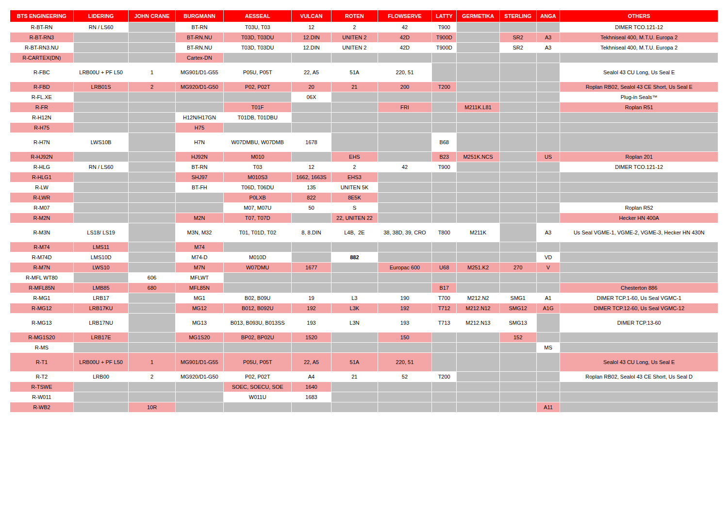| BTS ENGINEERING | LIDERING | JOHN CRANE | BURGMANN | AESSEAL | VULCAN | ROTEN | FLOWSERVE | LATTY | GERMETIKA | STERLING | ANGA | OTHERS |
| --- | --- | --- | --- | --- | --- | --- | --- | --- | --- | --- | --- | --- |
| R-BT-RN | RN / LS60 | | BT-RN | T03U, T03 | 12 | 2 | 42 | T900 | | | | DIMER TCO.121-12 |
| R-BT-RN3 | | | BT-RN.NU | T03D, T03DU | 12.DIN | UNITEN 2 | 42D | T900D | | SR2 | A3 | Tekhniseal 400, M.T.U. Europa 2 |
| R-BT-RN3.NU | | | BT-RN.NU | T03D, T03DU | 12.DIN | UNITEN 2 | 42D | T900D | | SR2 | A3 | Tekhniseal 400, M.T.U. Europa 2 |
| R-CARTEX(DN) | | | Cartex-DN | | | | | | | | | |
| R-FBC | LRB00U + PF L50 | 1 | MG901/D1-G55 | P05U, P05T | 22, A5 | 51A | 220, 51 | | | | | Sealol 43 CU Long, Us Seal E |
| R-FBD | LRB01S | 2 | MG920/D1-G50 | P02, P02T | 20 | 21 | 200 | T200 | | | | Roplan RB02, Sealol 43 CE Short, Us Seal E |
| R-FL.XE | | | | | 06X | | | | | | | Plug-in Seals™ |
| R-FR | | | | T01F | | | FRI | | M211K.L81 | | | Roplan R51 |
| R-H12N | | | H12N/H17GN | T01DB, T01DBU | | | | | | | | |
| R-H75 | | | H75 | | | | | | | | | |
| R-H7N | LWS10B | | H7N | W07DMBU, W07DMB | 1678 | | | B68 | | | | |
| R-HJ92N | | | HJ92N | M010 | | EHS | | B23 | M251K.NCS | | US | Roplan 201 |
| R-HLG | RN / LS60 | | BT-RN | T03 | 12 | 2 | 42 | T900 | | | | DIMER TCO.121-12 |
| R-HLG1 | | | SHJ97 | M010S3 | 1662, 1663S | EHS3 | | | | | | |
| R-LW | | | BT-FH | T06D, T06DU | 135 | UNITEN 5K | | | | | | |
| R-LWR | | | | P0LXB | 822 | 8E5K | | | | | | |
| R-M07 | | | | M07, M07U | 50 | S | | | | | | Roplan R52 |
| R-M2N | | | M2N | T07, T07D | | 22, UNITEN 22 | | | | | | Hecker HN 400A |
| R-M3N | LS18/ LS19 | | M3N, M32 | T01, T01D, T02 | 8, 8.DIN | L4B, 2E | 38, 38D, 39, CRO | T800 | M211K | | A3 | Us Seal VGME-1, VGME-2, VGME-3, Hecker HN 430N |
| R-M74 | LMS11 | | M74 | | | | | | | | | |
| R-M74D | LMS10D | | M74-D | M010D | | 882 | | | | | VD | |
| R-M7N | LWS10 | | M7N | W07DMU | 1677 | | Europac 600 | U68 | M251.K2 | 270 | V | |
| R-MFL WT80 | | 606 | MFLWT | | | | | | | | | |
| R-MFL85N | LMB85 | 680 | MFL85N | | | | | B17 | | | | Chesterton 886 |
| R-MG1 | LRB17 | | MG1 | B02, B09U | 19 | L3 | 190 | T700 | M212.N2 | SMG1 | A1 | DIMER TCP.1-60, Us Seal VGMC-1 |
| R-MG12 | LRB17KU | | MG12 | B012, B092U | 192 | L3K | 192 | T712 | M212.N12 | SMG12 | A1G | DIMER TCP.12-60, Us Seal VGMC-12 |
| R-MG13 | LRB17NU | | MG13 | B013, B093U, B013SS | 193 | L3N | 193 | T713 | M212.N13 | SMG13 | | DIMER TCP.13-60 |
| R-MG1S20 | LRB17E | | MG1S20 | BP02, BP02U | 1520 | | 150 | | | 152 | | |
| R-MS | | | | | | | | | | | MS | |
| R-T1 | LRB00U + PF L50 | 1 | MG901/D1-G55 | P05U, P05T | 22, A5 | 51A | 220, 51 | | | | | Sealol 43 CU Long, Us Seal E |
| R-T2 | LRB00 | 2 | MG920/D1-G50 | P02, P02T | A4 | 21 | 52 | T200 | | | | Roplan RB02, Sealol 43 CE Short, Us Seal D |
| R-TSWE | | | | SOEC, SOECU, SOE | 1640 | | | | | | | |
| R-W011 | | | | W011U | 1683 | | | | | | | |
| R-WB2 | | 10R | | | | | | | | | A11 | |